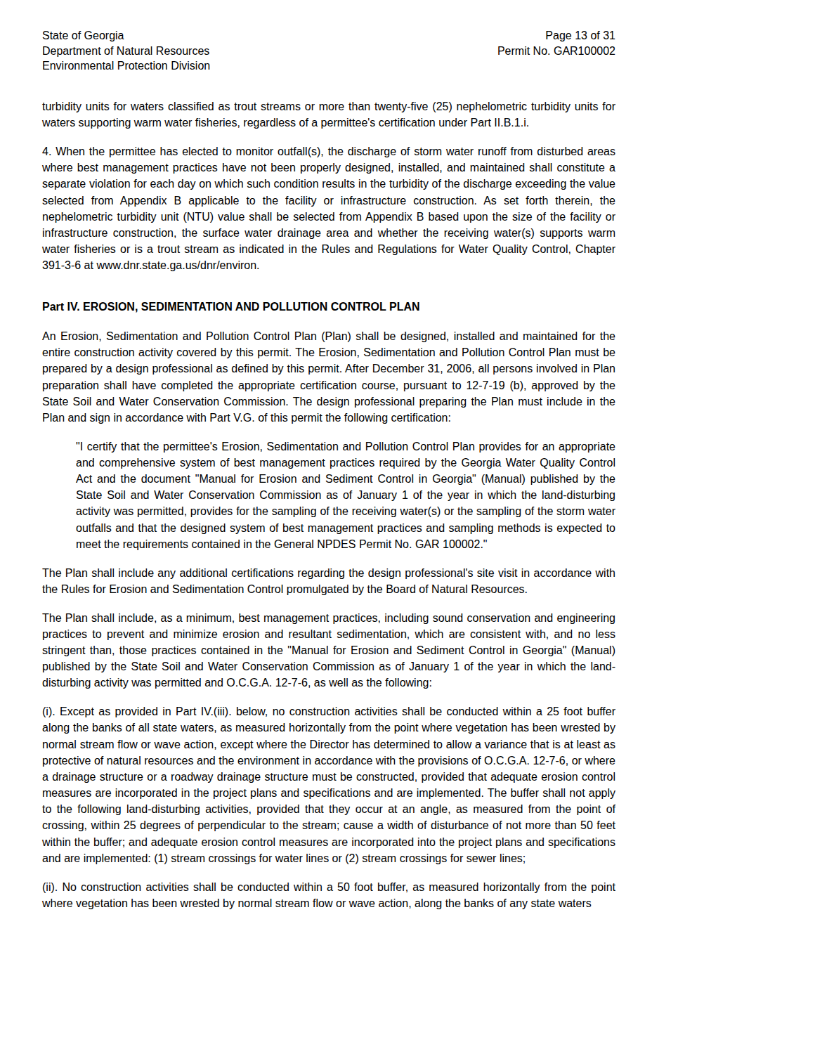State of Georgia
Department of Natural Resources
Environmental Protection Division
Page 13 of 31
Permit No. GAR100002
turbidity units for waters classified as trout streams or more than twenty-five (25) nephelometric turbidity units for waters supporting warm water fisheries, regardless of a permittee's certification under Part II.B.1.i.
4. When the permittee has elected to monitor outfall(s), the discharge of storm water runoff from disturbed areas where best management practices have not been properly designed, installed, and maintained shall constitute a separate violation for each day on which such condition results in the turbidity of the discharge exceeding the value selected from Appendix B applicable to the facility or infrastructure construction. As set forth therein, the nephelometric turbidity unit (NTU) value shall be selected from Appendix B based upon the size of the facility or infrastructure construction, the surface water drainage area and whether the receiving water(s) supports warm water fisheries or is a trout stream as indicated in the Rules and Regulations for Water Quality Control, Chapter 391-3-6 at www.dnr.state.ga.us/dnr/environ.
Part IV. EROSION, SEDIMENTATION AND POLLUTION CONTROL PLAN
An Erosion, Sedimentation and Pollution Control Plan (Plan) shall be designed, installed and maintained for the entire construction activity covered by this permit. The Erosion, Sedimentation and Pollution Control Plan must be prepared by a design professional as defined by this permit. After December 31, 2006, all persons involved in Plan preparation shall have completed the appropriate certification course, pursuant to 12-7-19 (b), approved by the State Soil and Water Conservation Commission. The design professional preparing the Plan must include in the Plan and sign in accordance with Part V.G. of this permit the following certification:
"I certify that the permittee's Erosion, Sedimentation and Pollution Control Plan provides for an appropriate and comprehensive system of best management practices required by the Georgia Water Quality Control Act and the document "Manual for Erosion and Sediment Control in Georgia" (Manual) published by the State Soil and Water Conservation Commission as of January 1 of the year in which the land-disturbing activity was permitted, provides for the sampling of the receiving water(s) or the sampling of the storm water outfalls and that the designed system of best management practices and sampling methods is expected to meet the requirements contained in the General NPDES Permit No. GAR 100002."
The Plan shall include any additional certifications regarding the design professional's site visit in accordance with the Rules for Erosion and Sedimentation Control promulgated by the Board of Natural Resources.
The Plan shall include, as a minimum, best management practices, including sound conservation and engineering practices to prevent and minimize erosion and resultant sedimentation, which are consistent with, and no less stringent than, those practices contained in the "Manual for Erosion and Sediment Control in Georgia" (Manual) published by the State Soil and Water Conservation Commission as of January 1 of the year in which the land-disturbing activity was permitted and O.C.G.A. 12-7-6, as well as the following:
(i). Except as provided in Part IV.(iii). below, no construction activities shall be conducted within a 25 foot buffer along the banks of all state waters, as measured horizontally from the point where vegetation has been wrested by normal stream flow or wave action, except where the Director has determined to allow a variance that is at least as protective of natural resources and the environment in accordance with the provisions of O.C.G.A. 12-7-6, or where a drainage structure or a roadway drainage structure must be constructed, provided that adequate erosion control measures are incorporated in the project plans and specifications and are implemented. The buffer shall not apply to the following land-disturbing activities, provided that they occur at an angle, as measured from the point of crossing, within 25 degrees of perpendicular to the stream; cause a width of disturbance of not more than 50 feet within the buffer; and adequate erosion control measures are incorporated into the project plans and specifications and are implemented: (1) stream crossings for water lines or (2) stream crossings for sewer lines;
(ii). No construction activities shall be conducted within a 50 foot buffer, as measured horizontally from the point where vegetation has been wrested by normal stream flow or wave action, along the banks of any state waters